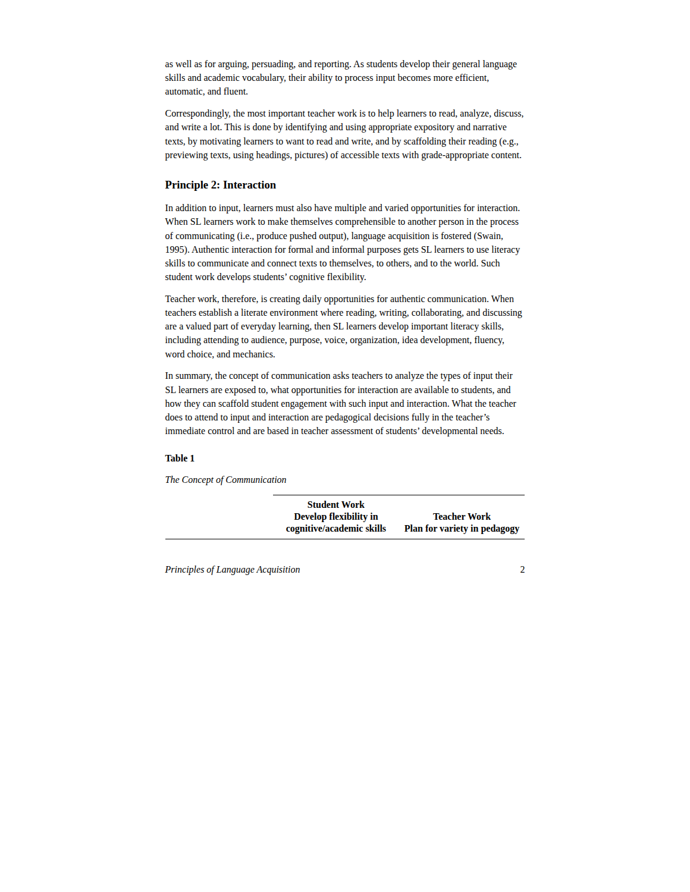as well as for arguing, persuading, and reporting. As students develop their general language skills and academic vocabulary, their ability to process input becomes more efficient, automatic, and fluent.
Correspondingly, the most important teacher work is to help learners to read, analyze, discuss, and write a lot. This is done by identifying and using appropriate expository and narrative texts, by motivating learners to want to read and write, and by scaffolding their reading (e.g., previewing texts, using headings, pictures) of accessible texts with grade-appropriate content.
Principle 2: Interaction
In addition to input, learners must also have multiple and varied opportunities for interaction. When SL learners work to make themselves comprehensible to another person in the process of communicating (i.e., produce pushed output), language acquisition is fostered (Swain, 1995). Authentic interaction for formal and informal purposes gets SL learners to use literacy skills to communicate and connect texts to themselves, to others, and to the world. Such student work develops students’ cognitive flexibility.
Teacher work, therefore, is creating daily opportunities for authentic communication. When teachers establish a literate environment where reading, writing, collaborating, and discussing are a valued part of everyday learning, then SL learners develop important literacy skills, including attending to audience, purpose, voice, organization, idea development, fluency, word choice, and mechanics.
In summary, the concept of communication asks teachers to analyze the types of input their SL learners are exposed to, what opportunities for interaction are available to students, and how they can scaffold student engagement with such input and interaction. What the teacher does to attend to input and interaction are pedagogical decisions fully in the teacher’s immediate control and are based in teacher assessment of students’ developmental needs.
Table 1
The Concept of Communication
| | Student Work Develop flexibility in cognitive/academic skills | Teacher Work Plan for variety in pedagogy |
| --- | --- | --- |
Principles of Language Acquisition 2